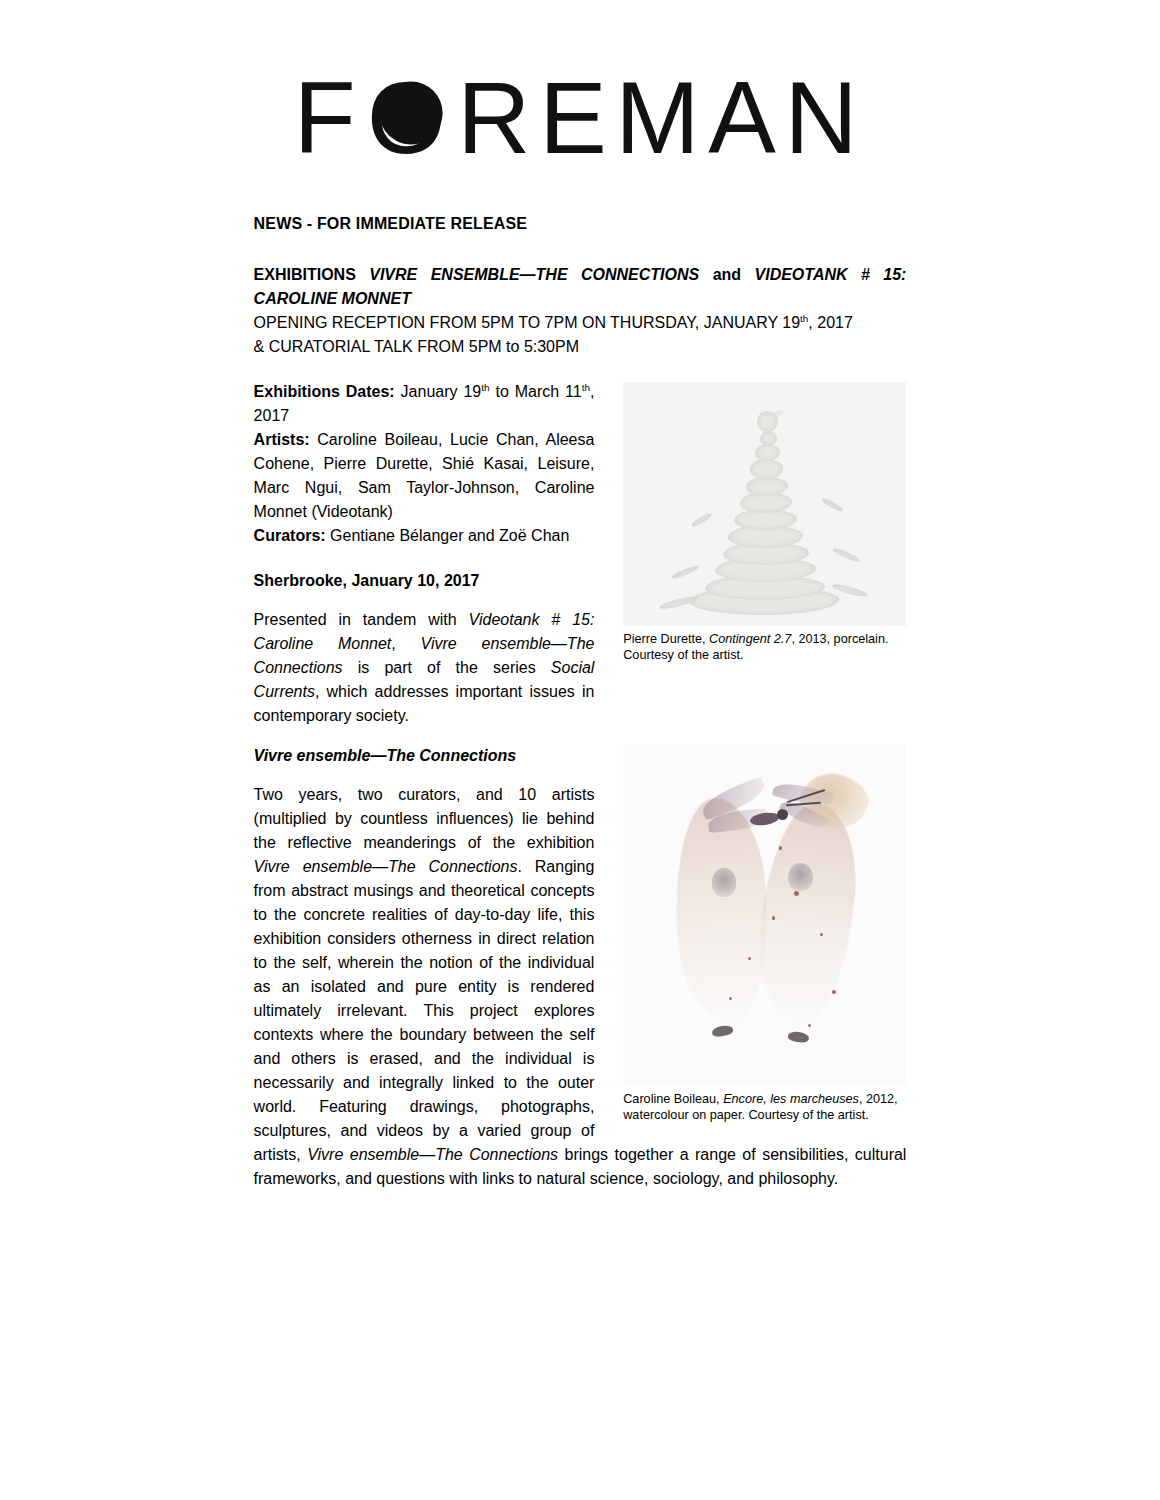FOREMAN
NEWS - FOR IMMEDIATE RELEASE
EXHIBITIONS VIVRE ENSEMBLE—THE CONNECTIONS and VIDEOTANK # 15: CAROLINE MONNET
OPENING RECEPTION FROM 5PM TO 7PM ON THURSDAY, JANUARY 19th, 2017
& CURATORIAL TALK FROM 5PM to 5:30PM
Pierre Durette, Contingent 2.7, 2013, porcelain. Courtesy of the artist.
Exhibitions Dates: January 19th to March 11th, 2017
Artists: Caroline Boileau, Lucie Chan, Aleesa Cohene, Pierre Durette, Shié Kasai, Leisure, Marc Ngui, Sam Taylor-Johnson, Caroline Monnet (Videotank)
Curators: Gentiane Bélanger and Zoë Chan
Sherbrooke, January 10, 2017
Presented in tandem with Videotank # 15: Caroline Monnet, Vivre ensemble—The Connections is part of the series Social Currents, which addresses important issues in contemporary society.
Caroline Boileau, Encore, les marcheuses, 2012, watercolour on paper. Courtesy of the artist.
Vivre ensemble—The Connections
Two years, two curators, and 10 artists (multiplied by countless influences) lie behind the reflective meanderings of the exhibition Vivre ensemble—The Connections. Ranging from abstract musings and theoretical concepts to the concrete realities of day-to-day life, this exhibition considers otherness in direct relation to the self, wherein the notion of the individual as an isolated and pure entity is rendered ultimately irrelevant. This project explores contexts where the boundary between the self and others is erased, and the individual is necessarily and integrally linked to the outer world. Featuring drawings, photographs, sculptures, and videos by a varied group of artists, Vivre ensemble—The Connections brings together a range of sensibilities, cultural frameworks, and questions with links to natural science, sociology, and philosophy.